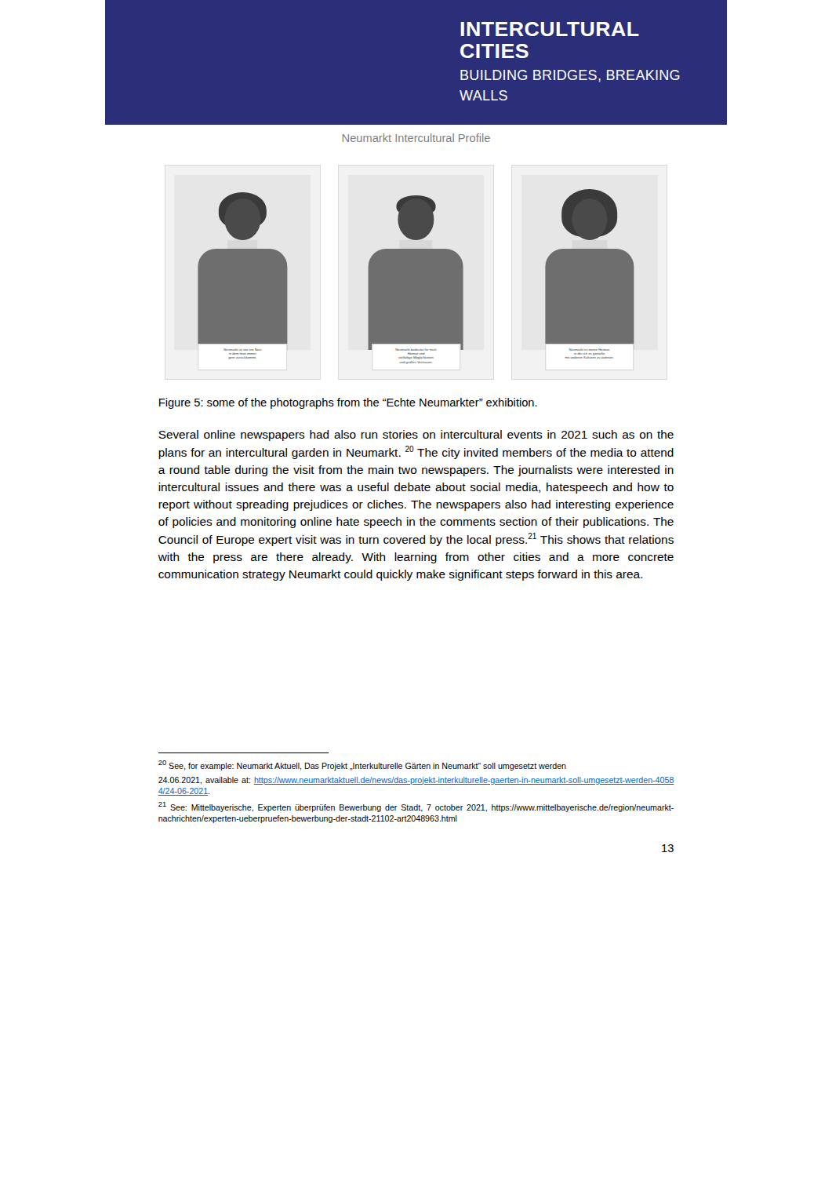Intercultural Cities
Building Bridges, Breaking Walls
Neumarkt Intercultural Profile
Neumarkt ist wie ein Nest
in dem man immer
gern zurückkommt.
Neumarkt bedeutet für mich
Heimat und
vielfältige Möglichkeiten
und großes Vertrauen.
Neumarkt ist meine Heimat,
in der ich es genieße
mit anderen Kulturen zu wohnen.
Figure 5: some of the photographs from the “Echte Neumarkter” exhibition.
Several online newspapers had also run stories on intercultural events in 2021 such as on the plans for an intercultural garden in Neumarkt. 20 The city invited members of the media to attend a round table during the visit from the main two newspapers. The journalists were interested in intercultural issues and there was a useful debate about social media, hatespeech and how to report without spreading prejudices or cliches. The newspapers also had interesting experience of policies and monitoring online hate speech in the comments section of their publications. The Council of Europe expert visit was in turn covered by the local press.21 This shows that relations with the press are there already. With learning from other cities and a more concrete communication strategy Neumarkt could quickly make significant steps forward in this area.
20 See, for example: Neumarkt Aktuell, Das Projekt „Interkulturelle Gärten in Neumarkt“ soll umgesetzt werden
24.06.2021, available at: https://www.neumarktaktuell.de/news/das-projekt-interkulturelle-gaerten-in-neumarkt-soll-umgesetzt-werden-40584/24-06-2021.
21 See: Mittelbayerische, Experten überprüfen Bewerbung der Stadt, 7 october 2021, https://www.mittelbayerische.de/region/neumarkt-nachrichten/experten-ueberpruefen-bewerbung-der-stadt-21102-art2048963.html
13